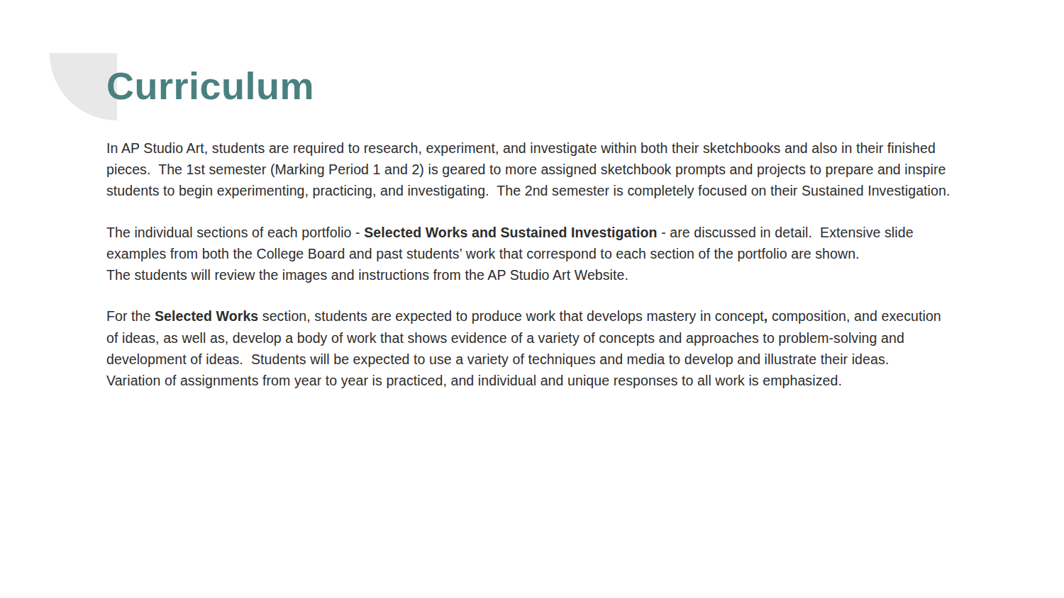Curriculum
In AP Studio Art, students are required to research, experiment, and investigate within both their sketchbooks and also in their finished pieces. The 1st semester (Marking Period 1 and 2) is geared to more assigned sketchbook prompts and projects to prepare and inspire students to begin experimenting, practicing, and investigating. The 2nd semester is completely focused on their Sustained Investigation.
The individual sections of each portfolio - Selected Works and Sustained Investigation - are discussed in detail. Extensive slide examples from both the College Board and past students’ work that correspond to each section of the portfolio are shown.
The students will review the images and instructions from the AP Studio Art Website.
For the Selected Works section, students are expected to produce work that develops mastery in concept, composition, and execution of ideas, as well as, develop a body of work that shows evidence of a variety of concepts and approaches to problem-solving and development of ideas. Students will be expected to use a variety of techniques and media to develop and illustrate their ideas. Variation of assignments from year to year is practiced, and individual and unique responses to all work is emphasized.